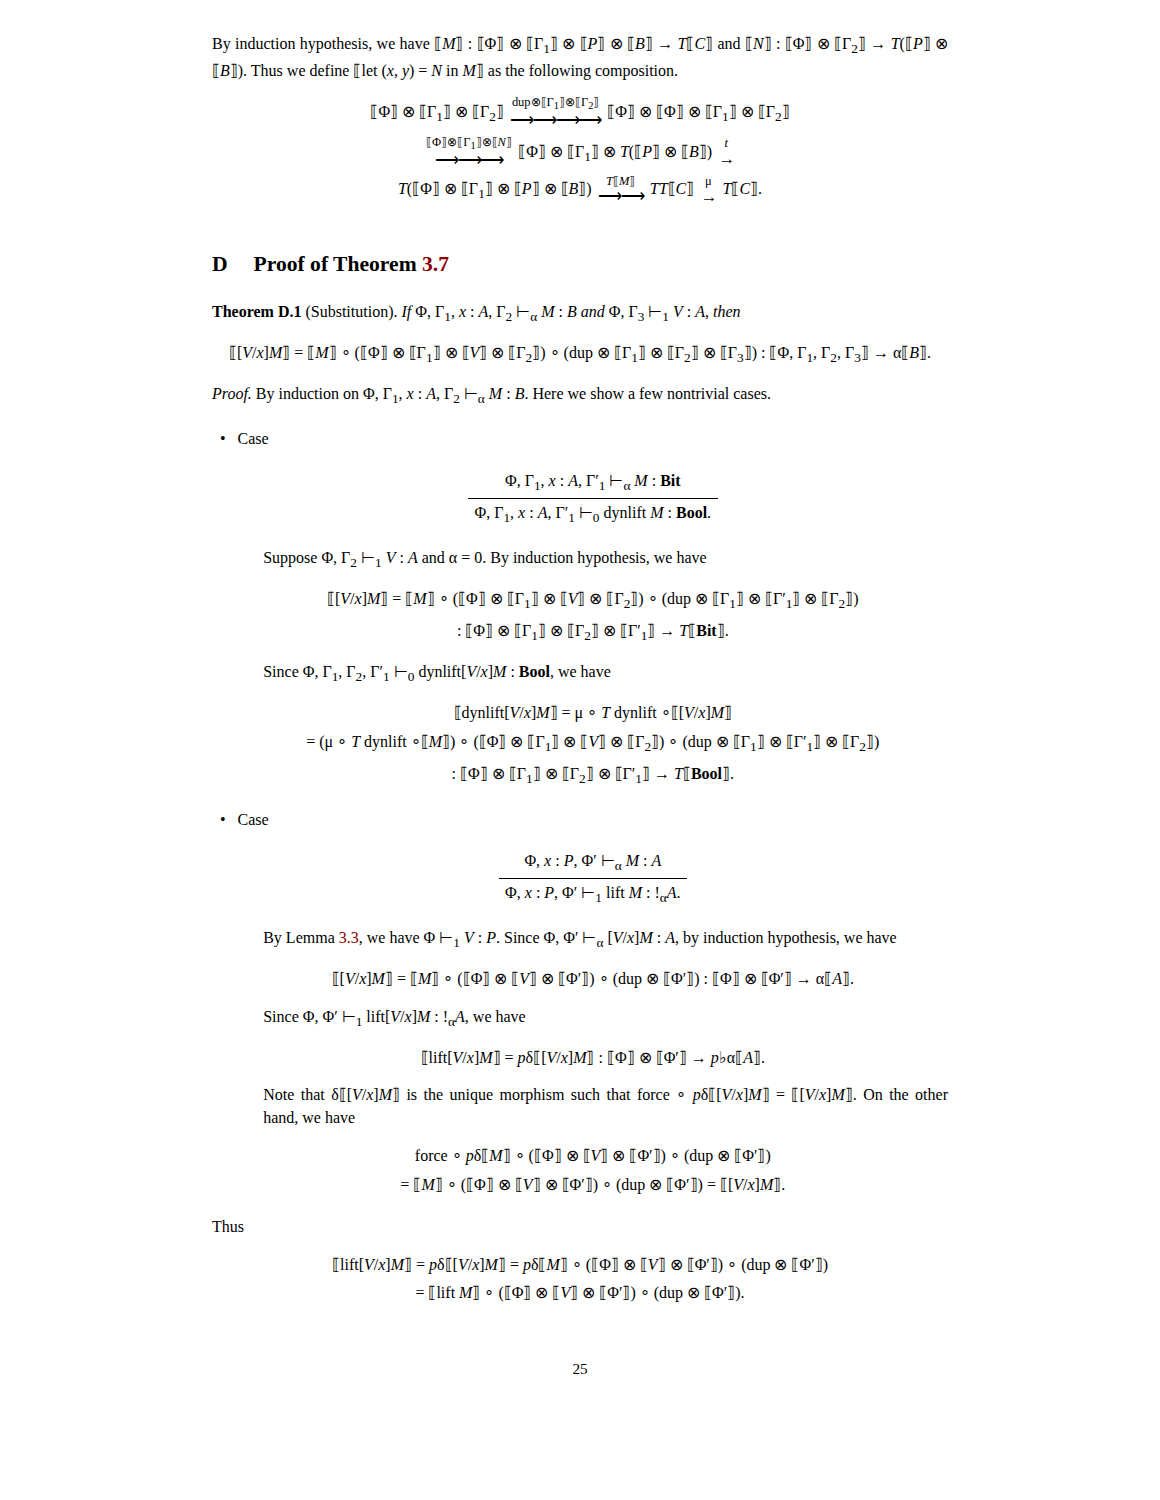By induction hypothesis, we have ⟦M⟧ : ⟦Φ⟧ ⊗ ⟦Γ1⟧ ⊗ ⟦P⟧ ⊗ ⟦B⟧ → T⟦C⟧ and ⟦N⟧ : ⟦Φ⟧ ⊗ ⟦Γ2⟧ → T(⟦P⟧ ⊗ ⟦B⟧). Thus we define ⟦let (x, y) = N in M⟧ as the following composition.
⟦Φ⟧ ⊗ ⟦Γ1⟧ ⊗ ⟦Γ2⟧ dup⊗⟦Γ1⟧⊗⟦Γ2⟧⟶⟶⟶⟶ ⟦Φ⟧ ⊗ ⟦Φ⟧ ⊗ ⟦Γ1⟧ ⊗ ⟦Γ2⟧
⟦Φ⟧⊗⟦Γ1⟧⊗⟦N⟧⟶⟶⟶ ⟦Φ⟧ ⊗ ⟦Γ1⟧ ⊗ T(⟦P⟧ ⊗ ⟦B⟧) t→
T(⟦Φ⟧ ⊗ ⟦Γ1⟧ ⊗ ⟦P⟧ ⊗ ⟦B⟧) T⟦M⟧⟶⟶ TT⟦C⟧ μ→ T⟦C⟧.
DProof of Theorem 3.7
Theorem D.1 (Substitution). If Φ, Γ1, x : A, Γ2 ⊢α M : B and Φ, Γ3 ⊢1 V : A, then
⟦[V/x]M⟧ = ⟦M⟧ ∘ (⟦Φ⟧ ⊗ ⟦Γ1⟧ ⊗ ⟦V⟧ ⊗ ⟦Γ2⟧) ∘ (dup ⊗ ⟦Γ1⟧ ⊗ ⟦Γ2⟧ ⊗ ⟦Γ3⟧) : ⟦Φ, Γ1, Γ2, Γ3⟧ → α⟦B⟧.
Proof. By induction on Φ, Γ1, x : A, Γ2 ⊢α M : B. Here we show a few nontrivial cases.
Case
Φ, Γ1, x : A, Γ′1 ⊢α M : Bit Φ, Γ1, x : A, Γ′1 ⊢0 dynlift M : Bool.
Suppose Φ, Γ2 ⊢1 V : A and α = 0. By induction hypothesis, we have
⟦[V/x]M⟧ = ⟦M⟧ ∘ (⟦Φ⟧ ⊗ ⟦Γ1⟧ ⊗ ⟦V⟧ ⊗ ⟦Γ2⟧) ∘ (dup ⊗ ⟦Γ1⟧ ⊗ ⟦Γ′1⟧ ⊗ ⟦Γ2⟧)
: ⟦Φ⟧ ⊗ ⟦Γ1⟧ ⊗ ⟦Γ2⟧ ⊗ ⟦Γ′1⟧ → T⟦Bit⟧.
Since Φ, Γ1, Γ2, Γ′1 ⊢0 dynlift[V/x]M : Bool, we have
⟦dynlift[V/x]M⟧ = μ ∘ T dynlift ∘⟦[V/x]M⟧
= (μ ∘ T dynlift ∘⟦M⟧) ∘ (⟦Φ⟧ ⊗ ⟦Γ1⟧ ⊗ ⟦V⟧ ⊗ ⟦Γ2⟧) ∘ (dup ⊗ ⟦Γ1⟧ ⊗ ⟦Γ′1⟧ ⊗ ⟦Γ2⟧)
: ⟦Φ⟧ ⊗ ⟦Γ1⟧ ⊗ ⟦Γ2⟧ ⊗ ⟦Γ′1⟧ → T⟦Bool⟧.
Case
Φ, x : P, Φ′ ⊢α M : A Φ, x : P, Φ′ ⊢1 lift M : !αA.
By Lemma 3.3, we have Φ ⊢1 V : P. Since Φ, Φ′ ⊢α [V/x]M : A, by induction hypothesis, we have
⟦[V/x]M⟧ = ⟦M⟧ ∘ (⟦Φ⟧ ⊗ ⟦V⟧ ⊗ ⟦Φ′⟧) ∘ (dup ⊗ ⟦Φ′⟧) : ⟦Φ⟧ ⊗ ⟦Φ′⟧ → α⟦A⟧.
Since Φ, Φ′ ⊢1 lift[V/x]M : !αA, we have
⟦lift[V/x]M⟧ = pδ⟦[V/x]M⟧ : ⟦Φ⟧ ⊗ ⟦Φ′⟧ → p♭α⟦A⟧.
Note that δ⟦[V/x]M⟧ is the unique morphism such that force ∘ pδ⟦[V/x]M⟧ = ⟦[V/x]M⟧. On the other hand, we have
force ∘ pδ⟦M⟧ ∘ (⟦Φ⟧ ⊗ ⟦V⟧ ⊗ ⟦Φ′⟧) ∘ (dup ⊗ ⟦Φ′⟧)
= ⟦M⟧ ∘ (⟦Φ⟧ ⊗ ⟦V⟧ ⊗ ⟦Φ′⟧) ∘ (dup ⊗ ⟦Φ′⟧) = ⟦[V/x]M⟧.
Thus
⟦lift[V/x]M⟧ = pδ⟦[V/x]M⟧ = pδ⟦M⟧ ∘ (⟦Φ⟧ ⊗ ⟦V⟧ ⊗ ⟦Φ′⟧) ∘ (dup ⊗ ⟦Φ′⟧)
= ⟦lift M⟧ ∘ (⟦Φ⟧ ⊗ ⟦V⟧ ⊗ ⟦Φ′⟧) ∘ (dup ⊗ ⟦Φ′⟧).
25